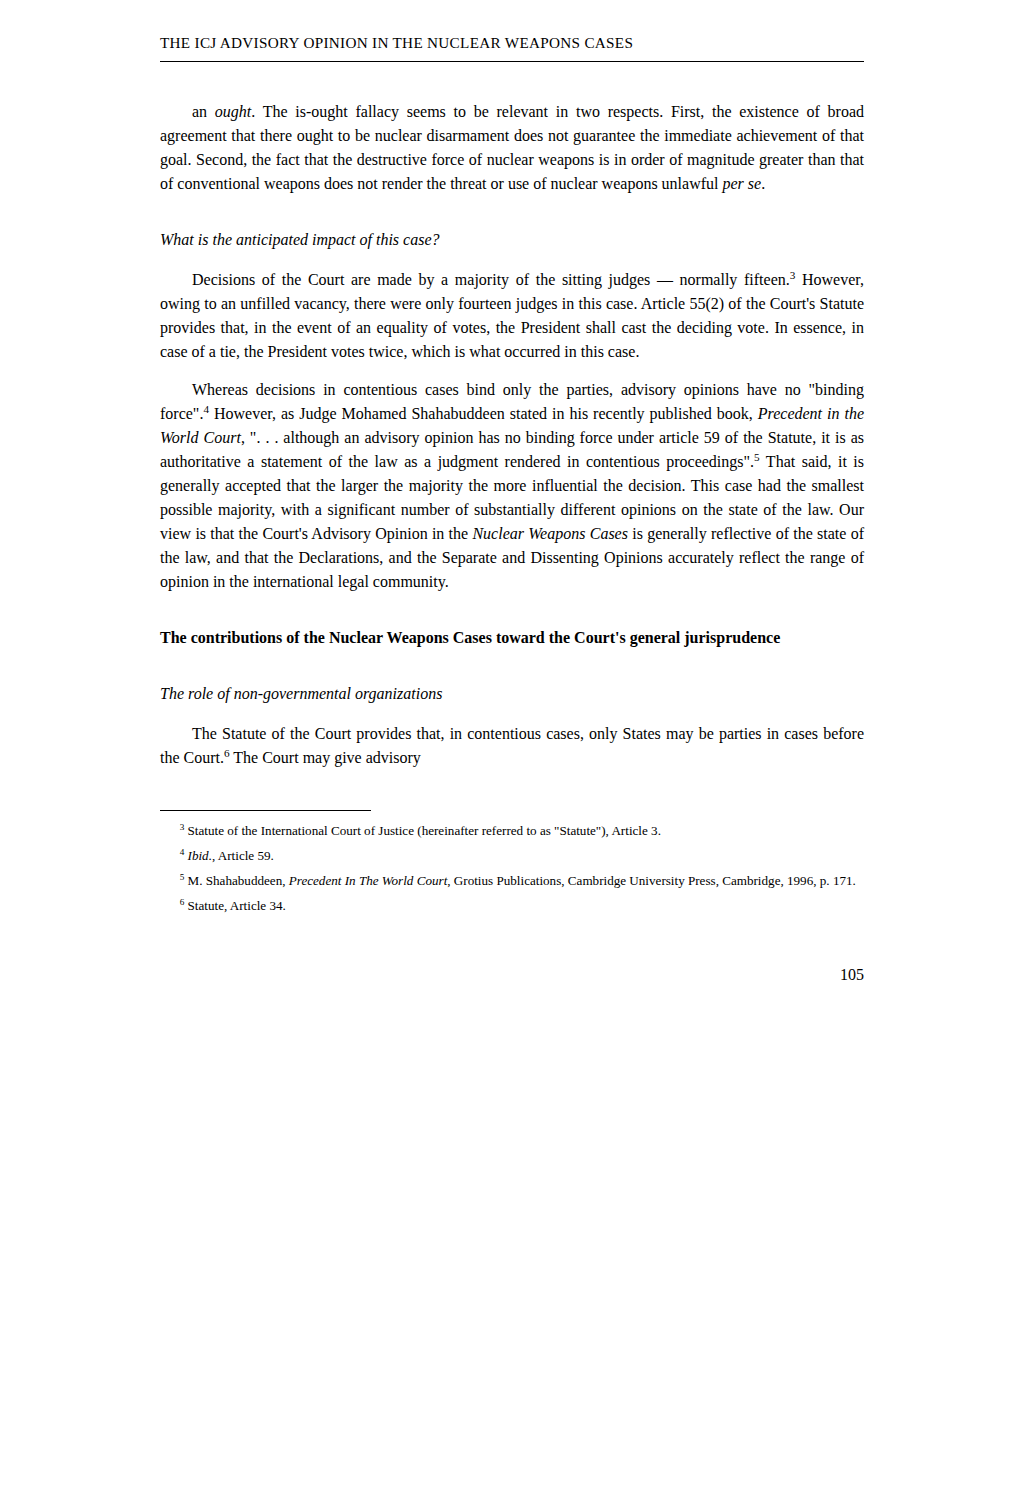The ICJ Advisory Opinion in the Nuclear Weapons Cases
an ought. The is-ought fallacy seems to be relevant in two respects. First, the existence of broad agreement that there ought to be nuclear disarmament does not guarantee the immediate achievement of that goal. Second, the fact that the destructive force of nuclear weapons is in order of magnitude greater than that of conventional weapons does not render the threat or use of nuclear weapons unlawful per se.
What is the anticipated impact of this case?
Decisions of the Court are made by a majority of the sitting judges — normally fifteen.3 However, owing to an unfilled vacancy, there were only fourteen judges in this case. Article 55(2) of the Court's Statute provides that, in the event of an equality of votes, the President shall cast the deciding vote. In essence, in case of a tie, the President votes twice, which is what occurred in this case.
Whereas decisions in contentious cases bind only the parties, advisory opinions have no "binding force".4 However, as Judge Mohamed Shahabuddeen stated in his recently published book, Precedent in the World Court, ". . . although an advisory opinion has no binding force under article 59 of the Statute, it is as authoritative a statement of the law as a judgment rendered in contentious proceedings".5 That said, it is generally accepted that the larger the majority the more influential the decision. This case had the smallest possible majority, with a significant number of substantially different opinions on the state of the law. Our view is that the Court's Advisory Opinion in the Nuclear Weapons Cases is generally reflective of the state of the law, and that the Declarations, and the Separate and Dissenting Opinions accurately reflect the range of opinion in the international legal community.
The contributions of the Nuclear Weapons Cases toward the Court's general jurisprudence
The role of non-governmental organizations
The Statute of the Court provides that, in contentious cases, only States may be parties in cases before the Court.6 The Court may give advisory
3 Statute of the International Court of Justice (hereinafter referred to as "Statute"), Article 3.
4 Ibid., Article 59.
5 M. Shahabuddeen, Precedent In The World Court, Grotius Publications, Cambridge University Press, Cambridge, 1996, p. 171.
6 Statute, Article 34.
105